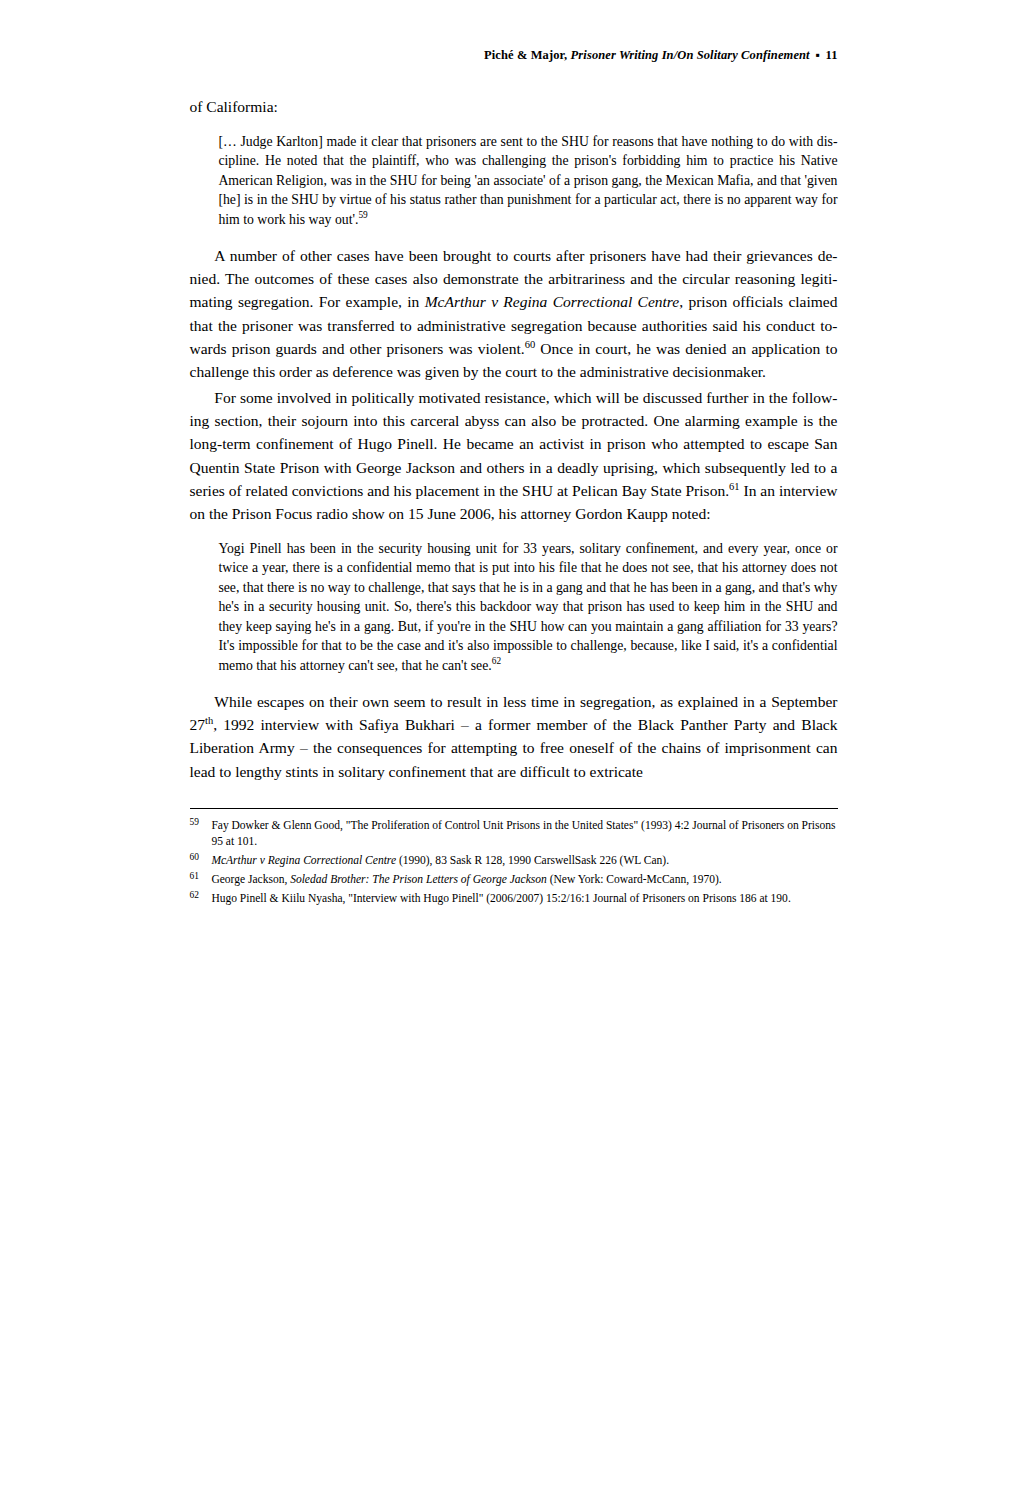Piché & Major, Prisoner Writing In/On Solitary Confinement▪11
of Califormia:
[… Judge Karlton] made it clear that prisoners are sent to the SHU for reasons that have nothing to do with discipline. He noted that the plaintiff, who was challenging the prison's forbidding him to practice his Native American Religion, was in the SHU for being 'an associate' of a prison gang, the Mexican Mafia, and that 'given [he] is in the SHU by virtue of his status rather than punishment for a particular act, there is no apparent way for him to work his way out'.59
A number of other cases have been brought to courts after prisoners have had their grievances denied. The outcomes of these cases also demonstrate the arbitrariness and the circular reasoning legitimating segregation. For example, in McArthur v Regina Correctional Centre, prison officials claimed that the prisoner was transferred to administrative segregation because authorities said his conduct towards prison guards and other prisoners was violent.60 Once in court, he was denied an application to challenge this order as deference was given by the court to the administrative decisionmaker.
For some involved in politically motivated resistance, which will be discussed further in the following section, their sojourn into this carceral abyss can also be protracted. One alarming example is the long-term confinement of Hugo Pinell. He became an activist in prison who attempted to escape San Quentin State Prison with George Jackson and others in a deadly uprising, which subsequently led to a series of related convictions and his placement in the SHU at Pelican Bay State Prison.61 In an interview on the Prison Focus radio show on 15 June 2006, his attorney Gordon Kaupp noted:
Yogi Pinell has been in the security housing unit for 33 years, solitary confinement, and every year, once or twice a year, there is a confidential memo that is put into his file that he does not see, that his attorney does not see, that there is no way to challenge, that says that he is in a gang and that he has been in a gang, and that's why he's in a security housing unit. So, there's this backdoor way that prison has used to keep him in the SHU and they keep saying he's in a gang. But, if you're in the SHU how can you maintain a gang affiliation for 33 years? It's impossible for that to be the case and it's also impossible to challenge, because, like I said, it's a confidential memo that his attorney can't see, that he can't see.62
While escapes on their own seem to result in less time in segregation, as explained in a September 27th, 1992 interview with Safiya Bukhari – a former member of the Black Panther Party and Black Liberation Army – the consequences for attempting to free oneself of the chains of imprisonment can lead to lengthy stints in solitary confinement that are difficult to extricate
Fay Dowker & Glenn Good, "The Proliferation of Control Unit Prisons in the United States" (1993) 4:2 Journal of Prisoners on Prisons 95 at 101.
McArthur v Regina Correctional Centre (1990), 83 Sask R 128, 1990 CarswellSask 226 (WL Can).
George Jackson, Soledad Brother: The Prison Letters of George Jackson (New York: Coward-McCann, 1970).
Hugo Pinell & Kiilu Nyasha, "Interview with Hugo Pinell" (2006/2007) 15:2/16:1 Journal of Prisoners on Prisons 186 at 190.